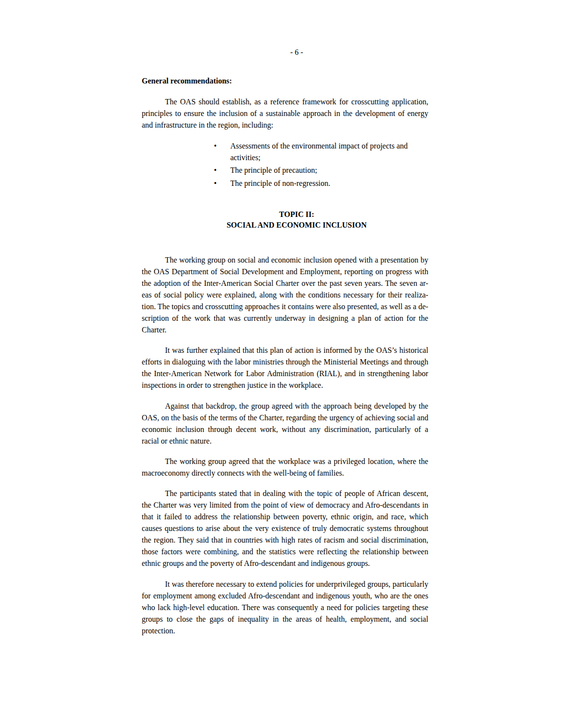- 6 -
General recommendations:
The OAS should establish, as a reference framework for crosscutting application, principles to ensure the inclusion of a sustainable approach in the development of energy and infrastructure in the region, including:
Assessments of the environmental impact of projects and activities;
The principle of precaution;
The principle of non-regression.
TOPIC II:
SOCIAL AND ECONOMIC INCLUSION
The working group on social and economic inclusion opened with a presentation by the OAS Department of Social Development and Employment, reporting on progress with the adoption of the Inter-American Social Charter over the past seven years. The seven areas of social policy were explained, along with the conditions necessary for their realization. The topics and crosscutting approaches it contains were also presented, as well as a description of the work that was currently underway in designing a plan of action for the Charter.
It was further explained that this plan of action is informed by the OAS’s historical efforts in dialoguing with the labor ministries through the Ministerial Meetings and through the Inter-American Network for Labor Administration (RIAL), and in strengthening labor inspections in order to strengthen justice in the workplace.
Against that backdrop, the group agreed with the approach being developed by the OAS, on the basis of the terms of the Charter, regarding the urgency of achieving social and economic inclusion through decent work, without any discrimination, particularly of a racial or ethnic nature.
The working group agreed that the workplace was a privileged location, where the macroeconomy directly connects with the well-being of families.
The participants stated that in dealing with the topic of people of African descent, the Charter was very limited from the point of view of democracy and Afro-descendants in that it failed to address the relationship between poverty, ethnic origin, and race, which causes questions to arise about the very existence of truly democratic systems throughout the region. They said that in countries with high rates of racism and social discrimination, those factors were combining, and the statistics were reflecting the relationship between ethnic groups and the poverty of Afro-descendant and indigenous groups.
It was therefore necessary to extend policies for underprivileged groups, particularly for employment among excluded Afro-descendant and indigenous youth, who are the ones who lack high-level education. There was consequently a need for policies targeting these groups to close the gaps of inequality in the areas of health, employment, and social protection.